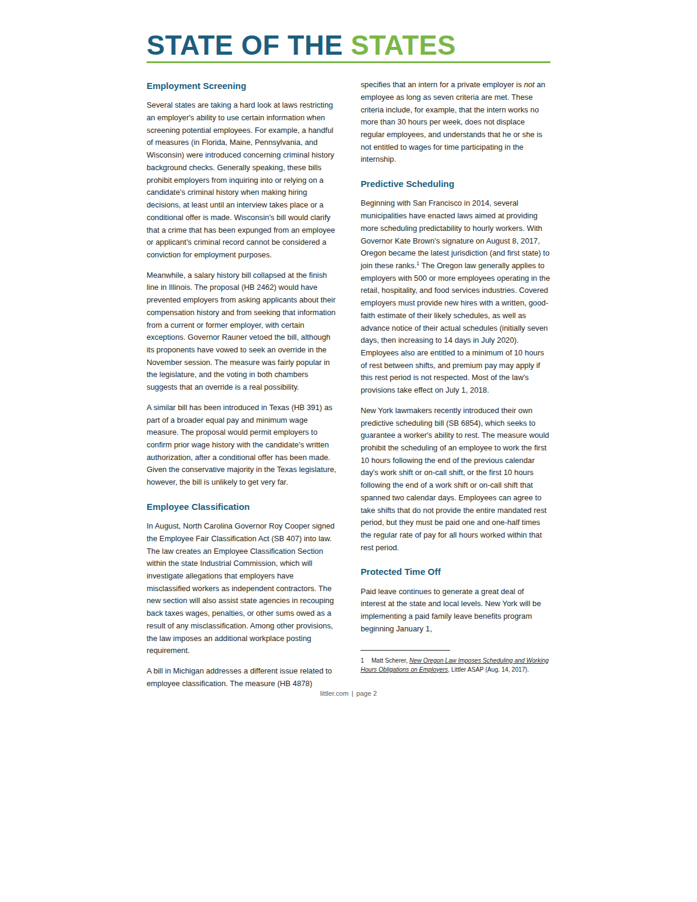STATE OF THE STATES
Employment Screening
Several states are taking a hard look at laws restricting an employer's ability to use certain information when screening potential employees. For example, a handful of measures (in Florida, Maine, Pennsylvania, and Wisconsin) were introduced concerning criminal history background checks. Generally speaking, these bills prohibit employers from inquiring into or relying on a candidate's criminal history when making hiring decisions, at least until an interview takes place or a conditional offer is made. Wisconsin's bill would clarify that a crime that has been expunged from an employee or applicant's criminal record cannot be considered a conviction for employment purposes.
Meanwhile, a salary history bill collapsed at the finish line in Illinois. The proposal (HB 2462) would have prevented employers from asking applicants about their compensation history and from seeking that information from a current or former employer, with certain exceptions. Governor Rauner vetoed the bill, although its proponents have vowed to seek an override in the November session. The measure was fairly popular in the legislature, and the voting in both chambers suggests that an override is a real possibility.
A similar bill has been introduced in Texas (HB 391) as part of a broader equal pay and minimum wage measure. The proposal would permit employers to confirm prior wage history with the candidate's written authorization, after a conditional offer has been made. Given the conservative majority in the Texas legislature, however, the bill is unlikely to get very far.
Employee Classification
In August, North Carolina Governor Roy Cooper signed the Employee Fair Classification Act (SB 407) into law. The law creates an Employee Classification Section within the state Industrial Commission, which will investigate allegations that employers have misclassified workers as independent contractors. The new section will also assist state agencies in recouping back taxes wages, penalties, or other sums owed as a result of any misclassification. Among other provisions, the law imposes an additional workplace posting requirement.
A bill in Michigan addresses a different issue related to employee classification. The measure (HB 4878) specifies that an intern for a private employer is not an employee as long as seven criteria are met. These criteria include, for example, that the intern works no more than 30 hours per week, does not displace regular employees, and understands that he or she is not entitled to wages for time participating in the internship.
Predictive Scheduling
Beginning with San Francisco in 2014, several municipalities have enacted laws aimed at providing more scheduling predictability to hourly workers. With Governor Kate Brown's signature on August 8, 2017, Oregon became the latest jurisdiction (and first state) to join these ranks.1 The Oregon law generally applies to employers with 500 or more employees operating in the retail, hospitality, and food services industries. Covered employers must provide new hires with a written, good-faith estimate of their likely schedules, as well as advance notice of their actual schedules (initially seven days, then increasing to 14 days in July 2020). Employees also are entitled to a minimum of 10 hours of rest between shifts, and premium pay may apply if this rest period is not respected. Most of the law's provisions take effect on July 1, 2018.
New York lawmakers recently introduced their own predictive scheduling bill (SB 6854), which seeks to guarantee a worker's ability to rest. The measure would prohibit the scheduling of an employee to work the first 10 hours following the end of the previous calendar day's work shift or on-call shift, or the first 10 hours following the end of a work shift or on-call shift that spanned two calendar days. Employees can agree to take shifts that do not provide the entire mandated rest period, but they must be paid one and one-half times the regular rate of pay for all hours worked within that rest period.
Protected Time Off
Paid leave continues to generate a great deal of interest at the state and local levels. New York will be implementing a paid family leave benefits program beginning January 1,
1 Matt Scherer, New Oregon Law Imposes Scheduling and Working Hours Obligations on Employers, Littler ASAP (Aug. 14, 2017).
littler.com|page 2